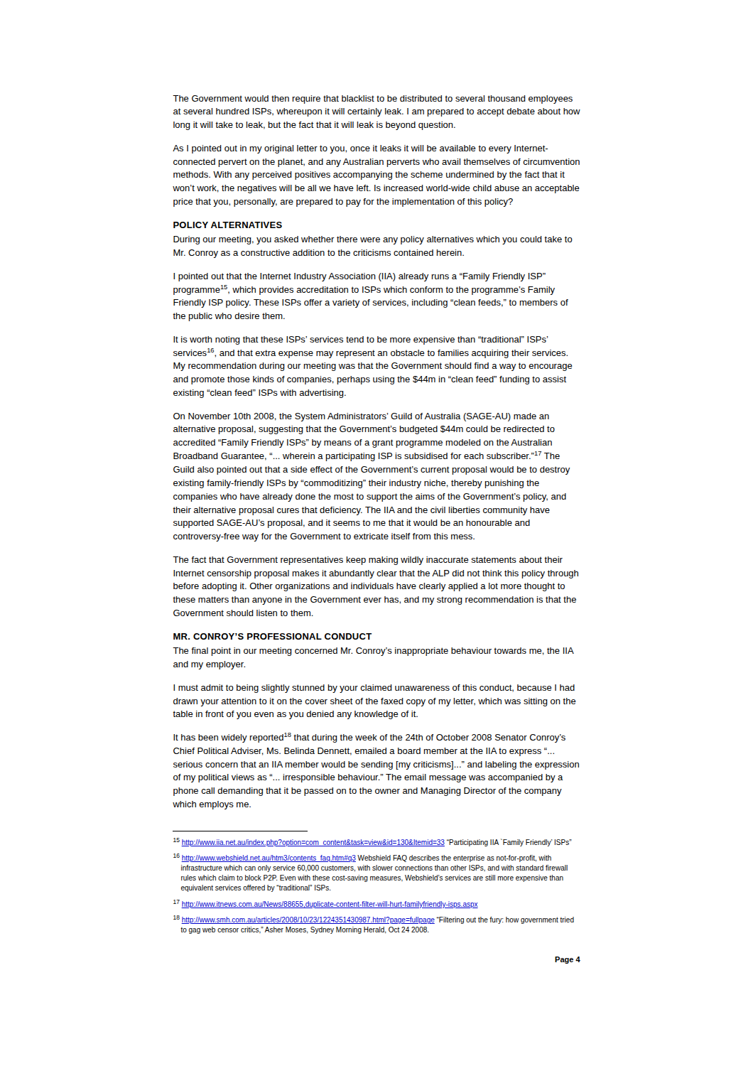The Government would then require that blacklist to be distributed to several thousand employees at several hundred ISPs, whereupon it will certainly leak. I am prepared to accept debate about how long it will take to leak, but the fact that it will leak is beyond question.
As I pointed out in my original letter to you, once it leaks it will be available to every Internet-connected pervert on the planet, and any Australian perverts who avail themselves of circumvention methods. With any perceived positives accompanying the scheme undermined by the fact that it won’t work, the negatives will be all we have left. Is increased world-wide child abuse an acceptable price that you, personally, are prepared to pay for the implementation of this policy?
Policy Alternatives
During our meeting, you asked whether there were any policy alternatives which you could take to Mr. Conroy as a constructive addition to the criticisms contained herein.
I pointed out that the Internet Industry Association (IIA) already runs a “Family Friendly ISP” programme15, which provides accreditation to ISPs which conform to the programme’s Family Friendly ISP policy. These ISPs offer a variety of services, including “clean feeds,” to members of the public who desire them.
It is worth noting that these ISPs’ services tend to be more expensive than “traditional” ISPs’ services16, and that extra expense may represent an obstacle to families acquiring their services. My recommendation during our meeting was that the Government should find a way to encourage and promote those kinds of companies, perhaps using the $44m in “clean feed” funding to assist existing “clean feed” ISPs with advertising.
On November 10th 2008, the System Administrators’ Guild of Australia (SAGE-AU) made an alternative proposal, suggesting that the Government’s budgeted $44m could be redirected to accredited “Family Friendly ISPs” by means of a grant programme modeled on the Australian Broadband Guarantee, “... wherein a participating ISP is subsidised for each subscriber.”17 The Guild also pointed out that a side effect of the Government’s current proposal would be to destroy existing family-friendly ISPs by “commoditizing” their industry niche, thereby punishing the companies who have already done the most to support the aims of the Government’s policy, and their alternative proposal cures that deficiency. The IIA and the civil liberties community have supported SAGE-AU’s proposal, and it seems to me that it would be an honourable and controversy-free way for the Government to extricate itself from this mess.
The fact that Government representatives keep making wildly inaccurate statements about their Internet censorship proposal makes it abundantly clear that the ALP did not think this policy through before adopting it. Other organizations and individuals have clearly applied a lot more thought to these matters than anyone in the Government ever has, and my strong recommendation is that the Government should listen to them.
Mr. Conroy’s Professional Conduct
The final point in our meeting concerned Mr. Conroy’s inappropriate behaviour towards me, the IIA and my employer.
I must admit to being slightly stunned by your claimed unawareness of this conduct, because I had drawn your attention to it on the cover sheet of the faxed copy of my letter, which was sitting on the table in front of you even as you denied any knowledge of it.
It has been widely reported18 that during the week of the 24th of October 2008 Senator Conroy’s Chief Political Adviser, Ms. Belinda Dennett, emailed a board member at the IIA to express “... serious concern that an IIA member would be sending [my criticisms]...” and labeling the expression of my political views as “... irresponsible behaviour.” The email message was accompanied by a phone call demanding that it be passed on to the owner and Managing Director of the company which employs me.
15 http://www.iia.net.au/index.php?option=com_content&task=view&id=130&Itemid=33 “Participating IIA `Family Friendly’ ISPs”
16 http://www.webshield.net.au/htm3/contents_faq.htm#q3 Webshield FAQ describes the enterprise as not-for-profit, with infrastructure which can only service 60,000 customers, with slower connections than other ISPs, and with standard firewall rules which claim to block P2P. Even with these cost-saving measures, Webshield’s services are still more expensive than equivalent services offered by “traditional” ISPs.
17 http://www.itnews.com.au/News/88655,duplicate-content-filter-will-hurt-familyfriendly-isps.aspx
18 http://www.smh.com.au/articles/2008/10/23/1224351430987.html?page=fullpage “Filtering out the fury: how government tried to gag web censor critics,” Asher Moses, Sydney Morning Herald, Oct 24 2008.
Page 4